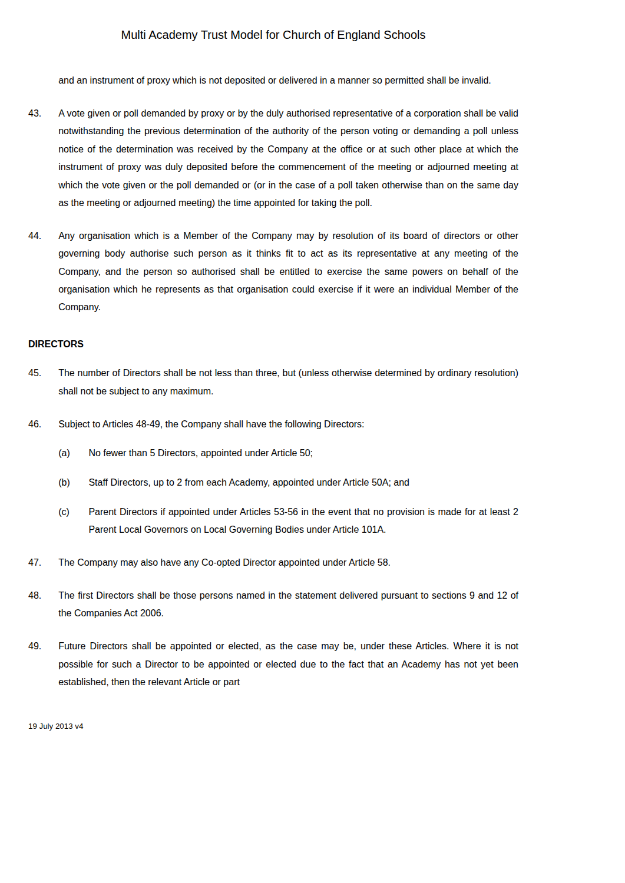Multi Academy Trust Model for Church of England Schools
and an instrument of proxy which is not deposited or delivered in a manner so permitted shall be invalid.
43. A vote given or poll demanded by proxy or by the duly authorised representative of a corporation shall be valid notwithstanding the previous determination of the authority of the person voting or demanding a poll unless notice of the determination was received by the Company at the office or at such other place at which the instrument of proxy was duly deposited before the commencement of the meeting or adjourned meeting at which the vote given or the poll demanded or (or in the case of a poll taken otherwise than on the same day as the meeting or adjourned meeting) the time appointed for taking the poll.
44. Any organisation which is a Member of the Company may by resolution of its board of directors or other governing body authorise such person as it thinks fit to act as its representative at any meeting of the Company, and the person so authorised shall be entitled to exercise the same powers on behalf of the organisation which he represents as that organisation could exercise if it were an individual Member of the Company.
DIRECTORS
45. The number of Directors shall be not less than three, but (unless otherwise determined by ordinary resolution) shall not be subject to any maximum.
46. Subject to Articles 48-49, the Company shall have the following Directors:
(a) No fewer than 5 Directors, appointed under Article 50;
(b) Staff Directors, up to 2 from each Academy, appointed under Article 50A; and
(c) Parent Directors if appointed under Articles 53-56 in the event that no provision is made for at least 2 Parent Local Governors on Local Governing Bodies under Article 101A.
47. The Company may also have any Co-opted Director appointed under Article 58.
48. The first Directors shall be those persons named in the statement delivered pursuant to sections 9 and 12 of the Companies Act 2006.
49. Future Directors shall be appointed or elected, as the case may be, under these Articles. Where it is not possible for such a Director to be appointed or elected due to the fact that an Academy has not yet been established, then the relevant Article or part
19 July 2013 v4